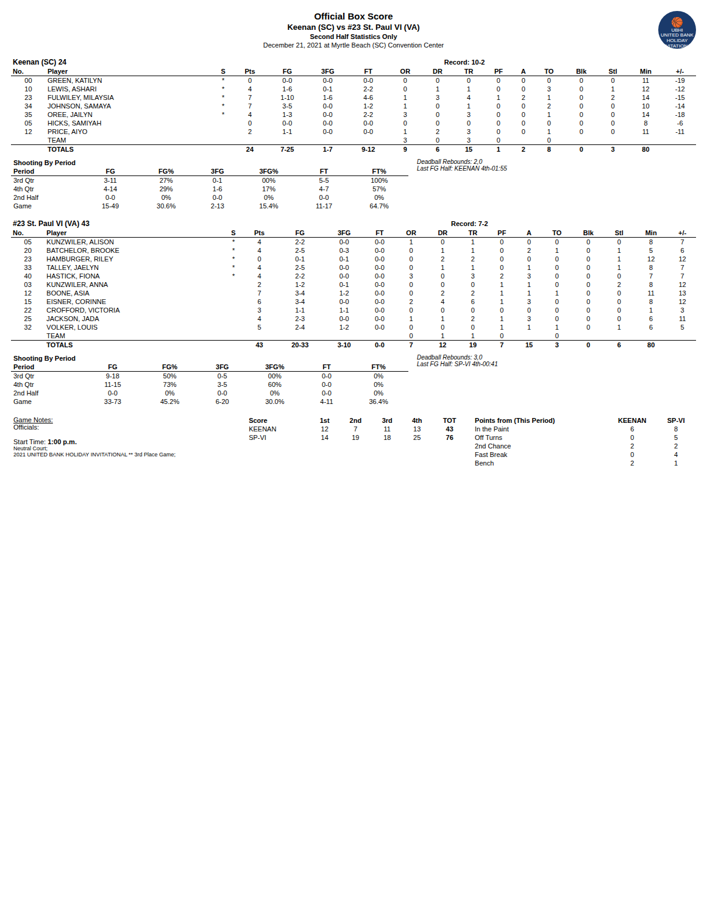🏀UBHI
UNITED BANK
HOLIDAY
INVITATIONAL
Official Box Score
Keenan (SC) vs #23 St. Paul VI (VA)
Second Half Statistics Only
December 21, 2021 at Myrtle Beach (SC) Convention Center
| Keenan (SC) 24 | Record: 10-2 |
| No. | Player | S | Pts | FG | 3FG | FT | OR | DR | TR | PF | A | TO | Blk | Stl | Min | +/- |
| 00 | GREEN, KATILYN | * | 0 | 0-0 | 0-0 | 0-0 | 0 | 0 | 0 | 0 | 0 | 0 | 0 | 0 | 11 | -19 |
| 10 | LEWIS, ASHARI | * | 4 | 1-6 | 0-1 | 2-2 | 0 | 1 | 1 | 0 | 0 | 3 | 0 | 1 | 12 | -12 |
| 23 | FULWILEY, MILAYSIA | * | 7 | 1-10 | 1-6 | 4-6 | 1 | 3 | 4 | 1 | 2 | 1 | 0 | 2 | 14 | -15 |
| 34 | JOHNSON, SAMAYA | * | 7 | 3-5 | 0-0 | 1-2 | 1 | 0 | 1 | 0 | 0 | 2 | 0 | 0 | 10 | -14 |
| 35 | OREE, JAILYN | * | 4 | 1-3 | 0-0 | 2-2 | 3 | 0 | 3 | 0 | 0 | 1 | 0 | 0 | 14 | -18 |
| 05 | HICKS, SAMIYAH | | 0 | 0-0 | 0-0 | 0-0 | 0 | 0 | 0 | 0 | 0 | 0 | 0 | 0 | 8 | -6 |
| 12 | PRICE, AIYO | | 2 | 1-1 | 0-0 | 0-0 | 1 | 2 | 3 | 0 | 0 | 1 | 0 | 0 | 11 | -11 |
| | TEAM | | | | | | 3 | 0 | 3 | 0 | | 0 | | | | |
| | TOTALS | | 24 | 7-25 | 1-7 | 9-12 | 9 | 6 | 15 | 1 | 2 | 8 | 0 | 3 | 80 | |
| Shooting By Period |
| Period | FG | FG% | 3FG | 3FG% | FT | FT% |
| 3rd Qtr | 3-11 | 27% | 0-1 | 00% | 5-5 | 100% |
| 4th Qtr | 4-14 | 29% | 1-6 | 17% | 4-7 | 57% |
| 2nd Half | 0-0 | 0% | 0-0 | 0% | 0-0 | 0% |
| Game | 15-49 | 30.6% | 2-13 | 15.4% | 11-17 | 64.7% |
Deadball Rebounds: 2,0
Last FG Half: KEENAN 4th-01:55
| #23 St. Paul VI (VA) 43 | Record: 7-2 |
| No. | Player | S | Pts | FG | 3FG | FT | OR | DR | TR | PF | A | TO | Blk | Stl | Min | +/- |
| 05 | KUNZWILER, ALISON | * | 4 | 2-2 | 0-0 | 0-0 | 1 | 0 | 1 | 0 | 0 | 0 | 0 | 0 | 8 | 7 |
| 20 | BATCHELOR, BROOKE | * | 4 | 2-5 | 0-3 | 0-0 | 0 | 1 | 1 | 0 | 2 | 1 | 0 | 1 | 5 | 6 |
| 23 | HAMBURGER, RILEY | * | 0 | 0-1 | 0-1 | 0-0 | 0 | 2 | 2 | 0 | 0 | 0 | 0 | 1 | 12 | 12 |
| 33 | TALLEY, JAELYN | * | 4 | 2-5 | 0-0 | 0-0 | 0 | 1 | 1 | 0 | 1 | 0 | 0 | 1 | 8 | 7 |
| 40 | HASTICK, FIONA | * | 4 | 2-2 | 0-0 | 0-0 | 3 | 0 | 3 | 2 | 3 | 0 | 0 | 0 | 7 | 7 |
| 03 | KUNZWILER, ANNA | | 2 | 1-2 | 0-1 | 0-0 | 0 | 0 | 0 | 1 | 1 | 0 | 0 | 2 | 8 | 12 |
| 12 | BOONE, ASIA | | 7 | 3-4 | 1-2 | 0-0 | 0 | 2 | 2 | 1 | 1 | 1 | 0 | 0 | 11 | 13 |
| 15 | EISNER, CORINNE | | 6 | 3-4 | 0-0 | 0-0 | 2 | 4 | 6 | 1 | 3 | 0 | 0 | 0 | 8 | 12 |
| 22 | CROFFORD, VICTORIA | | 3 | 1-1 | 1-1 | 0-0 | 0 | 0 | 0 | 0 | 0 | 0 | 0 | 0 | 1 | 3 |
| 25 | JACKSON, JADA | | 4 | 2-3 | 0-0 | 0-0 | 1 | 1 | 2 | 1 | 3 | 0 | 0 | 0 | 6 | 11 |
| 32 | VOLKER, LOUIS | | 5 | 2-4 | 1-2 | 0-0 | 0 | 0 | 0 | 1 | 1 | 1 | 0 | 1 | 6 | 5 |
| | TEAM | | | | | | 0 | 1 | 1 | 0 | | 0 | | | | |
| | TOTALS | | 43 | 20-33 | 3-10 | 0-0 | 7 | 12 | 19 | 7 | 15 | 3 | 0 | 6 | 80 | |
| Shooting By Period |
| Period | FG | FG% | 3FG | 3FG% | FT | FT% |
| 3rd Qtr | 9-18 | 50% | 0-5 | 00% | 0-0 | 0% |
| 4th Qtr | 11-15 | 73% | 3-5 | 60% | 0-0 | 0% |
| 2nd Half | 0-0 | 0% | 0-0 | 0% | 0-0 | 0% |
| Game | 33-73 | 45.2% | 6-20 | 30.0% | 4-11 | 36.4% |
Deadball Rebounds: 3,0
Last FG Half: SP-VI 4th-00:41
| Game Notes: Officials: Start Time: 1:00 p.m. Neutral Court; 2021 UNITED BANK HOLIDAY INVITATIONAL ** 3rd Place Game; | / Score / 1st / 2nd / 3rd / 4th / TOT / / --- / --- / --- / --- / --- / --- / / KEENAN / 12 / 7 / 11 / 13 / 43 / / SP-VI / 14 / 19 / 18 / 25 / 76 / | / Points from (This Period) / KEENAN / SP-VI / / --- / --- / --- / / In the Paint / 6 / 8 / / Off Turns / 0 / 5 / / 2nd Chance / 2 / 2 / / Fast Break / 0 / 4 / / Bench / 2 / 1 / |